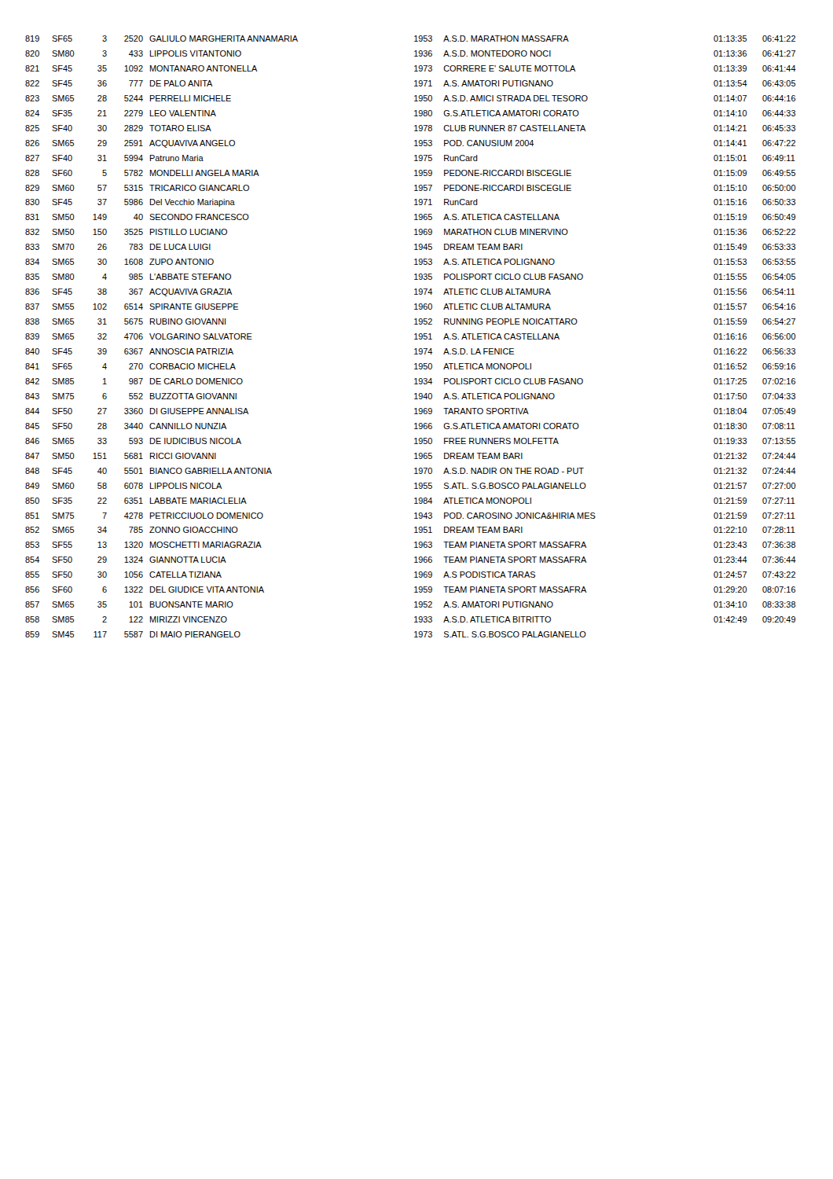| 819 | SF65 | 3 | 2520 | GALIULO MARGHERITA ANNAMARIA | 1953 | A.S.D. MARATHON MASSAFRA | 01:13:35 | 06:41:22 |
| 820 | SM80 | 3 | 433 | LIPPOLIS VITANTONIO | 1936 | A.S.D. MONTEDORO NOCI | 01:13:36 | 06:41:27 |
| 821 | SF45 | 35 | 1092 | MONTANARO ANTONELLA | 1973 | CORRERE E' SALUTE MOTTOLA | 01:13:39 | 06:41:44 |
| 822 | SF45 | 36 | 777 | DE PALO ANITA | 1971 | A.S. AMATORI PUTIGNANO | 01:13:54 | 06:43:05 |
| 823 | SM65 | 28 | 5244 | PERRELLI MICHELE | 1950 | A.S.D. AMICI STRADA DEL TESORO | 01:14:07 | 06:44:16 |
| 824 | SF35 | 21 | 2279 | LEO VALENTINA | 1980 | G.S.ATLETICA AMATORI CORATO | 01:14:10 | 06:44:33 |
| 825 | SF40 | 30 | 2829 | TOTARO ELISA | 1978 | CLUB RUNNER 87 CASTELLANETA | 01:14:21 | 06:45:33 |
| 826 | SM65 | 29 | 2591 | ACQUAVIVA ANGELO | 1953 | POD. CANUSIUM 2004 | 01:14:41 | 06:47:22 |
| 827 | SF40 | 31 | 5994 | Patruno Maria | 1975 | RunCard | 01:15:01 | 06:49:11 |
| 828 | SF60 | 5 | 5782 | MONDELLI ANGELA MARIA | 1959 | PEDONE-RICCARDI BISCEGLIE | 01:15:09 | 06:49:55 |
| 829 | SM60 | 57 | 5315 | TRICARICO GIANCARLO | 1957 | PEDONE-RICCARDI BISCEGLIE | 01:15:10 | 06:50:00 |
| 830 | SF45 | 37 | 5986 | Del Vecchio Mariapina | 1971 | RunCard | 01:15:16 | 06:50:33 |
| 831 | SM50 | 149 | 40 | SECONDO FRANCESCO | 1965 | A.S. ATLETICA CASTELLANA | 01:15:19 | 06:50:49 |
| 832 | SM50 | 150 | 3525 | PISTILLO LUCIANO | 1969 | MARATHON CLUB MINERVINO | 01:15:36 | 06:52:22 |
| 833 | SM70 | 26 | 783 | DE LUCA LUIGI | 1945 | DREAM TEAM BARI | 01:15:49 | 06:53:33 |
| 834 | SM65 | 30 | 1608 | ZUPO ANTONIO | 1953 | A.S. ATLETICA POLIGNANO | 01:15:53 | 06:53:55 |
| 835 | SM80 | 4 | 985 | L'ABBATE STEFANO | 1935 | POLISPORT CICLO CLUB FASANO | 01:15:55 | 06:54:05 |
| 836 | SF45 | 38 | 367 | ACQUAVIVA GRAZIA | 1974 | ATLETIC CLUB ALTAMURA | 01:15:56 | 06:54:11 |
| 837 | SM55 | 102 | 6514 | SPIRANTE GIUSEPPE | 1960 | ATLETIC CLUB ALTAMURA | 01:15:57 | 06:54:16 |
| 838 | SM65 | 31 | 5675 | RUBINO GIOVANNI | 1952 | RUNNING PEOPLE NOICATTARO | 01:15:59 | 06:54:27 |
| 839 | SM65 | 32 | 4706 | VOLGARINO SALVATORE | 1951 | A.S. ATLETICA CASTELLANA | 01:16:16 | 06:56:00 |
| 840 | SF45 | 39 | 6367 | ANNOSCIA PATRIZIA | 1974 | A.S.D. LA FENICE | 01:16:22 | 06:56:33 |
| 841 | SF65 | 4 | 270 | CORBACIO MICHELA | 1950 | ATLETICA MONOPOLI | 01:16:52 | 06:59:16 |
| 842 | SM85 | 1 | 987 | DE CARLO DOMENICO | 1934 | POLISPORT CICLO CLUB FASANO | 01:17:25 | 07:02:16 |
| 843 | SM75 | 6 | 552 | BUZZOTTA GIOVANNI | 1940 | A.S. ATLETICA POLIGNANO | 01:17:50 | 07:04:33 |
| 844 | SF50 | 27 | 3360 | DI GIUSEPPE ANNALISA | 1969 | TARANTO SPORTIVA | 01:18:04 | 07:05:49 |
| 845 | SF50 | 28 | 3440 | CANNILLO NUNZIA | 1966 | G.S.ATLETICA AMATORI CORATO | 01:18:30 | 07:08:11 |
| 846 | SM65 | 33 | 593 | DE IUDICIBUS NICOLA | 1950 | FREE RUNNERS MOLFETTA | 01:19:33 | 07:13:55 |
| 847 | SM50 | 151 | 5681 | RICCI GIOVANNI | 1965 | DREAM TEAM BARI | 01:21:32 | 07:24:44 |
| 848 | SF45 | 40 | 5501 | BIANCO GABRIELLA ANTONIA | 1970 | A.S.D. NADIR ON THE ROAD - PUT | 01:21:32 | 07:24:44 |
| 849 | SM60 | 58 | 6078 | LIPPOLIS NICOLA | 1955 | S.ATL. S.G.BOSCO PALAGIANELLO | 01:21:57 | 07:27:00 |
| 850 | SF35 | 22 | 6351 | LABBATE MARIACLELIA | 1984 | ATLETICA MONOPOLI | 01:21:59 | 07:27:11 |
| 851 | SM75 | 7 | 4278 | PETRICCIUOLO DOMENICO | 1943 | POD. CAROSINO JONICA&HIRIA MES | 01:21:59 | 07:27:11 |
| 852 | SM65 | 34 | 785 | ZONNO GIOACCHINO | 1951 | DREAM TEAM BARI | 01:22:10 | 07:28:11 |
| 853 | SF55 | 13 | 1320 | MOSCHETTI MARIAGRAZIA | 1963 | TEAM PIANETA SPORT MASSAFRA | 01:23:43 | 07:36:38 |
| 854 | SF50 | 29 | 1324 | GIANNOTTA LUCIA | 1966 | TEAM PIANETA SPORT MASSAFRA | 01:23:44 | 07:36:44 |
| 855 | SF50 | 30 | 1056 | CATELLA TIZIANA | 1969 | A.S PODISTICA TARAS | 01:24:57 | 07:43:22 |
| 856 | SF60 | 6 | 1322 | DEL GIUDICE VITA ANTONIA | 1959 | TEAM PIANETA SPORT MASSAFRA | 01:29:20 | 08:07:16 |
| 857 | SM65 | 35 | 101 | BUONSANTE MARIO | 1952 | A.S. AMATORI PUTIGNANO | 01:34:10 | 08:33:38 |
| 858 | SM85 | 2 | 122 | MIRIZZI VINCENZO | 1933 | A.S.D. ATLETICA BITRITTO | 01:42:49 | 09:20:49 |
| 859 | SM45 | 117 | 5587 | DI MAIO PIERANGELO | 1973 | S.ATL. S.G.BOSCO PALAGIANELLO | | |